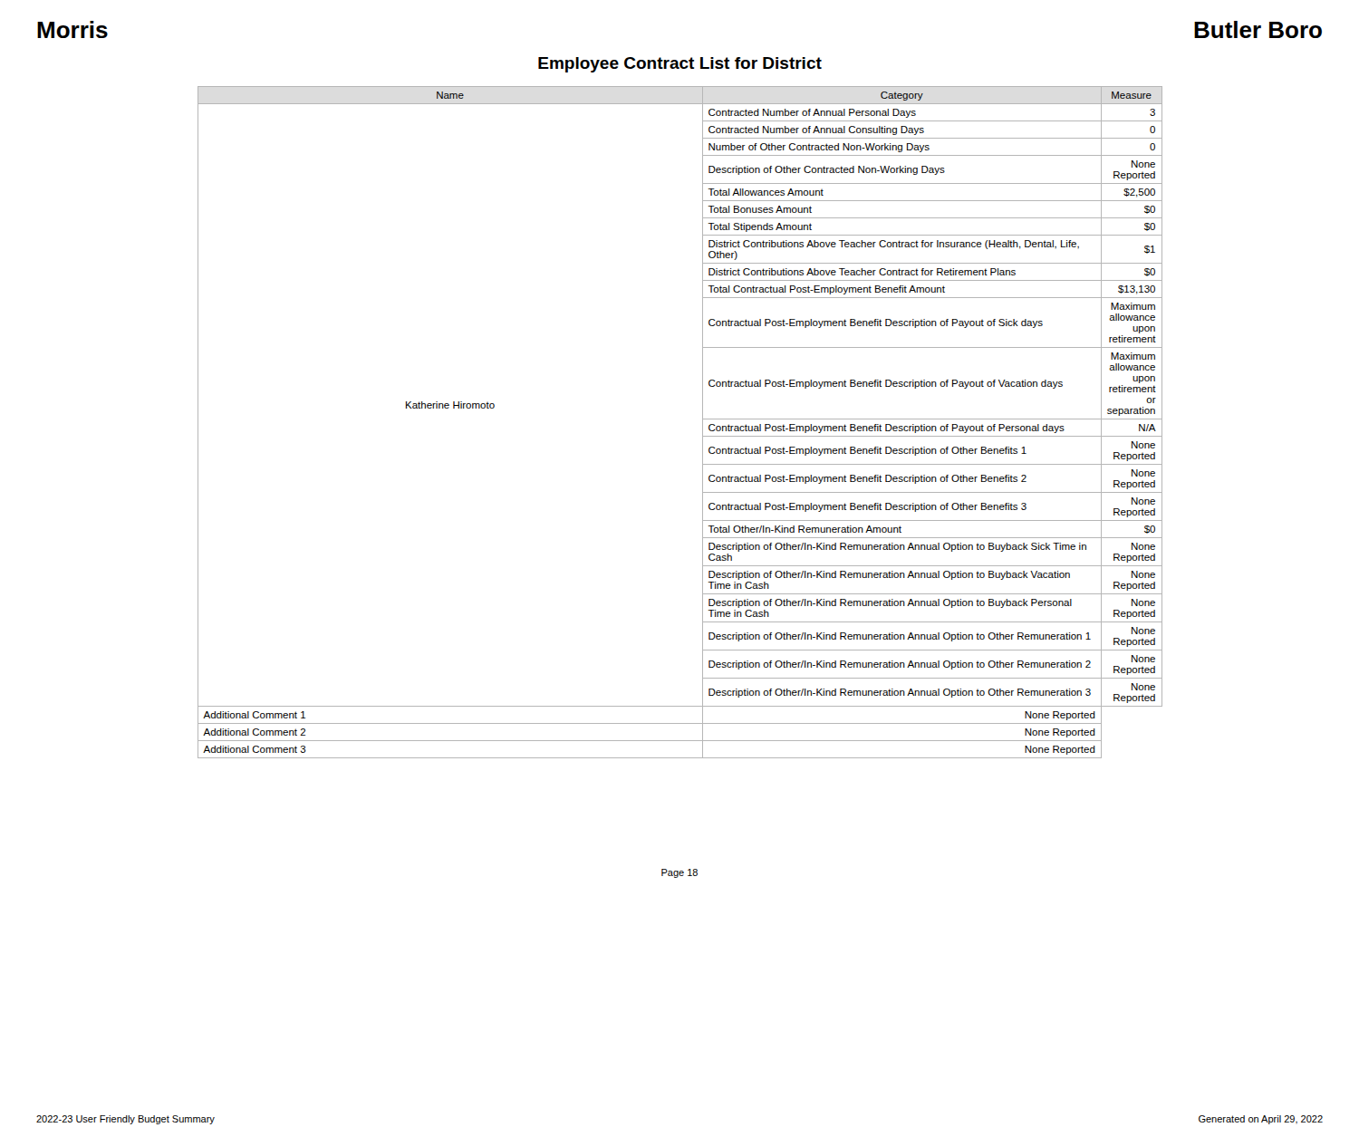Morris Butler Boro
Employee Contract List for District
Employee Contract List for District
| Name | Category | Measure |
| --- | --- | --- |
| Katherine Hiromoto | Contracted Number of Annual Personal Days | 3 |
| Contracted Number of Annual Consulting Days | 0 |
| Number of Other Contracted Non-Working Days | 0 |
| Description of Other Contracted Non-Working Days | None Reported |
| Total Allowances Amount | $2,500 |
| Total Bonuses Amount | $0 |
| Total Stipends Amount | $0 |
| District Contributions Above Teacher Contract for Insurance (Health, Dental, Life, Other) | $1 |
| District Contributions Above Teacher Contract for Retirement Plans | $0 |
| Total Contractual Post-Employment Benefit Amount | $13,130 |
| Contractual Post-Employment Benefit Description of Payout of Sick days | Maximum allowance upon retirement |
| Contractual Post-Employment Benefit Description of Payout of Vacation days | Maximum allowance upon retirement or separation |
| Contractual Post-Employment Benefit Description of Payout of Personal days | N/A |
| Contractual Post-Employment Benefit Description of Other Benefits 1 | None Reported |
| Contractual Post-Employment Benefit Description of Other Benefits 2 | None Reported |
| Contractual Post-Employment Benefit Description of Other Benefits 3 | None Reported |
| Total Other/In-Kind Remuneration Amount | $0 |
| Description of Other/In-Kind Remuneration Annual Option to Buyback Sick Time in Cash | None Reported |
| Description of Other/In-Kind Remuneration Annual Option to Buyback Vacation Time in Cash | None Reported |
| Description of Other/In-Kind Remuneration Annual Option to Buyback Personal Time in Cash | None Reported |
| Description of Other/In-Kind Remuneration Annual Option to Other Remuneration 1 | None Reported |
| Description of Other/In-Kind Remuneration Annual Option to Other Remuneration 2 | None Reported |
| Description of Other/In-Kind Remuneration Annual Option to Other Remuneration 3 | None Reported |
| Additional Comment 1 | None Reported |
| Additional Comment 2 | None Reported |
| Additional Comment 3 | None Reported |
Page 18
2022-23 User Friendly Budget Summary Generated on April 29, 2022